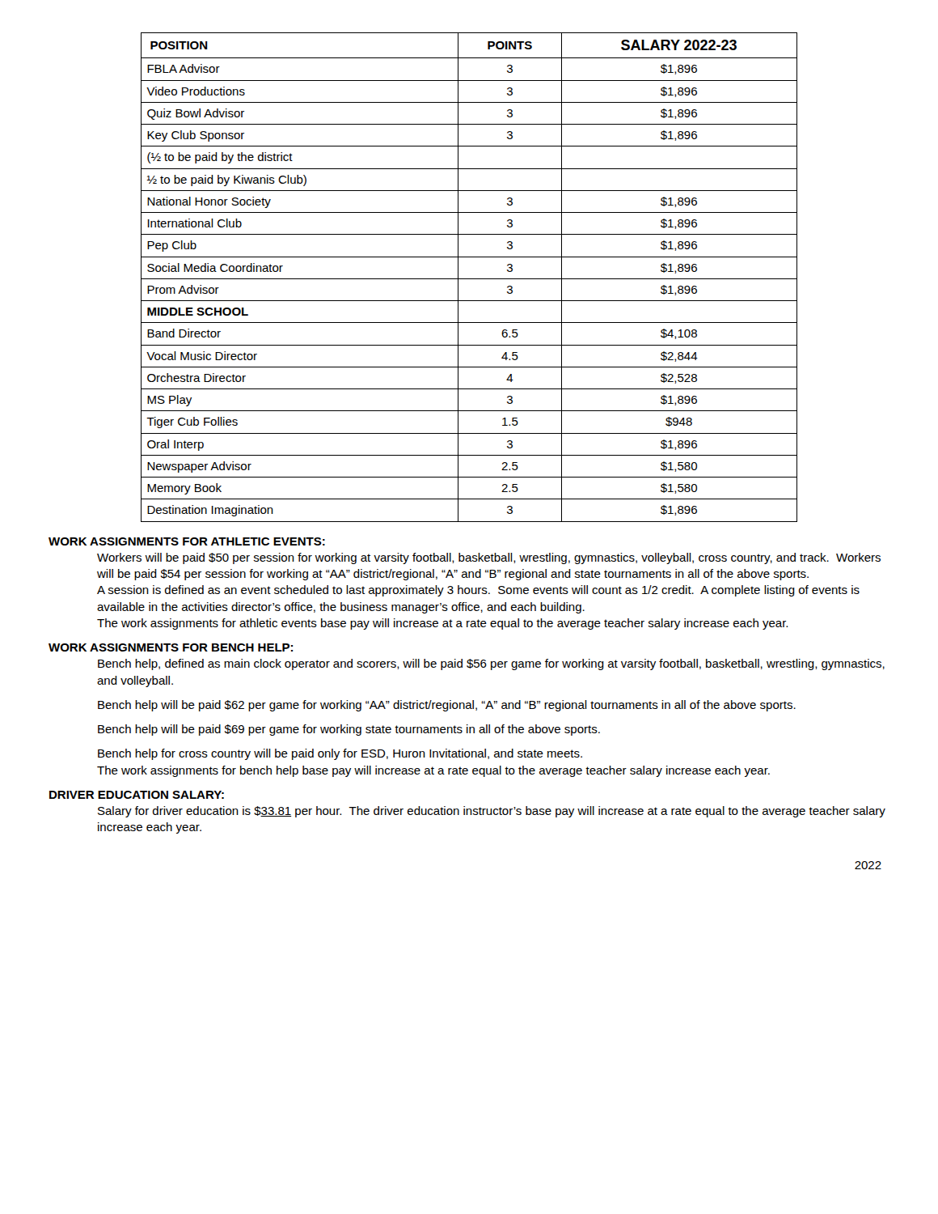| POSITION | POINTS | SALARY 2022-23 |
| --- | --- | --- |
| FBLA Advisor | 3 | $1,896 |
| Video Productions | 3 | $1,896 |
| Quiz Bowl Advisor | 3 | $1,896 |
| Key Club Sponsor | 3 | $1,896 |
| (½ to be paid by the district | | |
| ½ to be paid by Kiwanis Club) | | |
| National Honor Society | 3 | $1,896 |
| International Club | 3 | $1,896 |
| Pep Club | 3 | $1,896 |
| Social Media Coordinator | 3 | $1,896 |
| Prom Advisor | 3 | $1,896 |
| MIDDLE SCHOOL | | |
| Band Director | 6.5 | $4,108 |
| Vocal Music Director | 4.5 | $2,844 |
| Orchestra Director | 4 | $2,528 |
| MS Play | 3 | $1,896 |
| Tiger Cub Follies | 1.5 | $948 |
| Oral Interp | 3 | $1,896 |
| Newspaper Advisor | 2.5 | $1,580 |
| Memory Book | 2.5 | $1,580 |
| Destination Imagination | 3 | $1,896 |
WORK ASSIGNMENTS FOR ATHLETIC EVENTS:
Workers will be paid $50 per session for working at varsity football, basketball, wrestling, gymnastics, volleyball, cross country, and track. Workers will be paid $54 per session for working at “AA” district/regional, “A” and “B” regional and state tournaments in all of the above sports.
A session is defined as an event scheduled to last approximately 3 hours. Some events will count as 1/2 credit. A complete listing of events is available in the activities director’s office, the business manager’s office, and each building.
The work assignments for athletic events base pay will increase at a rate equal to the average teacher salary increase each year.
WORK ASSIGNMENTS FOR BENCH HELP:
Bench help, defined as main clock operator and scorers, will be paid $56 per game for working at varsity football, basketball, wrestling, gymnastics, and volleyball.
Bench help will be paid $62 per game for working “AA” district/regional, “A” and “B” regional tournaments in all of the above sports.
Bench help will be paid $69 per game for working state tournaments in all of the above sports.
Bench help for cross country will be paid only for ESD, Huron Invitational, and state meets.
The work assignments for bench help base pay will increase at a rate equal to the average teacher salary increase each year.
DRIVER EDUCATION SALARY:
Salary for driver education is $33.81 per hour. The driver education instructor’s base pay will increase at a rate equal to the average teacher salary increase each year.
2022